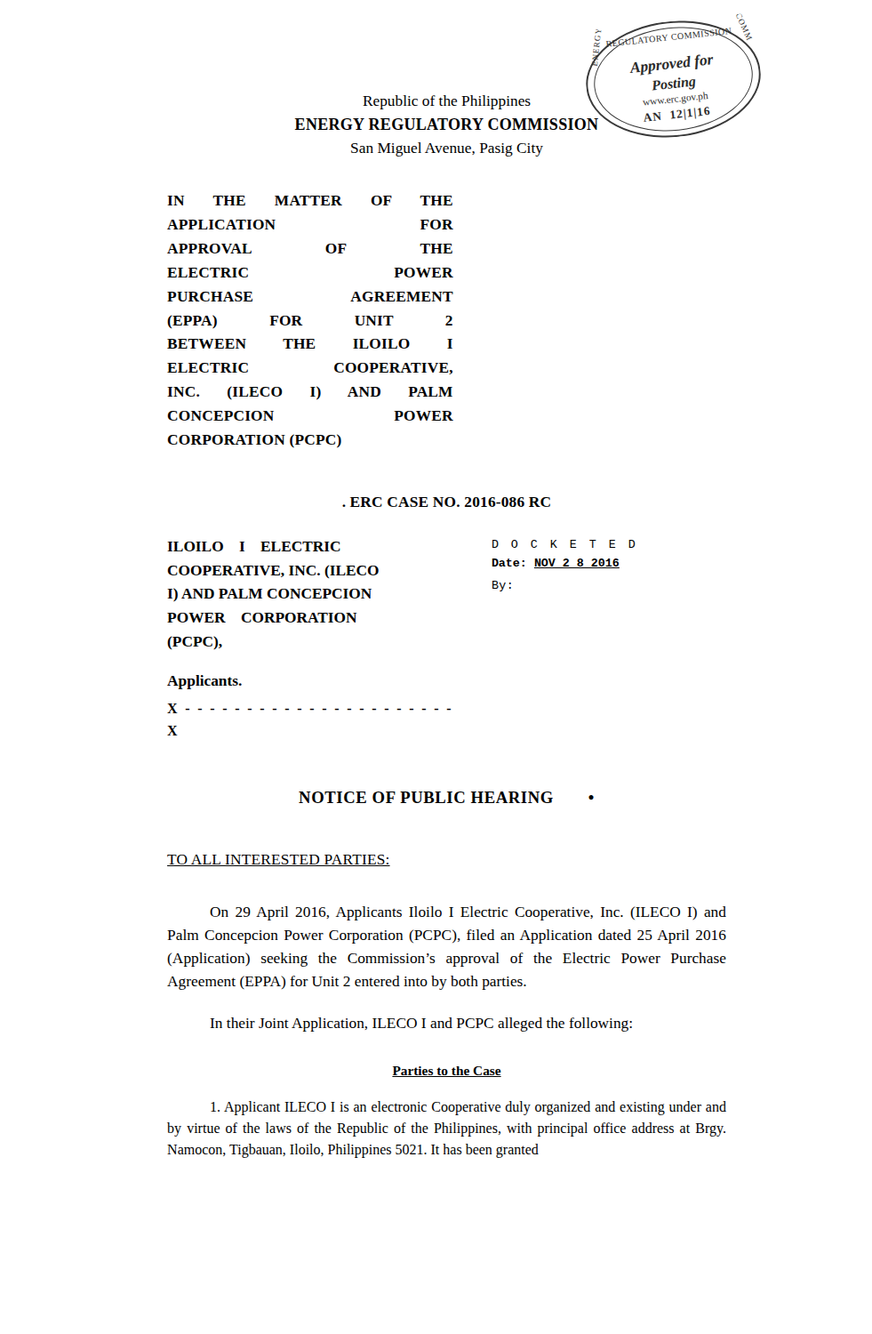REGULATORY COMMISSION
ENERGY
COMM
Approved for
Posting
www.erc.gov.ph
AN 12|1|16
Republic of the Philippines
ENERGY REGULATORY COMMISSION
San Miguel Avenue, Pasig City
| IN THE MATTER OF THE APPLICATION FOR APPROVAL OF THE ELECTRIC POWER PURCHASE AGREEMENT (EPPA) FOR UNIT 2 BETWEEN THE ILOILO I ELECTRIC COOPERATIVE, INC. (ILECO I) AND PALM CONCEPCION POWER CORPORATION (PCPC) | |
. ERC CASE NO. 2016-086 RC
| ILOILO I ELECTRIC COOPERATIVE, INC. (ILECO I) AND PALM CONCEPCION POWER CORPORATION (PCPC), Applicants. x - - - - - - - - - - - - - - - - - - - - - - x | D O C K E T E D Date: NOV 2 8 2016 By: |
NOTICE OF PUBLIC HEARING •
TO ALL INTERESTED PARTIES:
On 29 April 2016, Applicants Iloilo I Electric Cooperative, Inc. (ILECO I) and Palm Concepcion Power Corporation (PCPC), filed an Application dated 25 April 2016 (Application) seeking the Commission’s approval of the Electric Power Purchase Agreement (EPPA) for Unit 2 entered into by both parties.
In their Joint Application, ILECO I and PCPC alleged the following:
Parties to the Case
1. Applicant ILECO I is an electronic Cooperative duly organized and existing under and by virtue of the laws of the Republic of the Philippines, with principal office address at Brgy. Namocon, Tigbauan, Iloilo, Philippines 5021. It has been granted